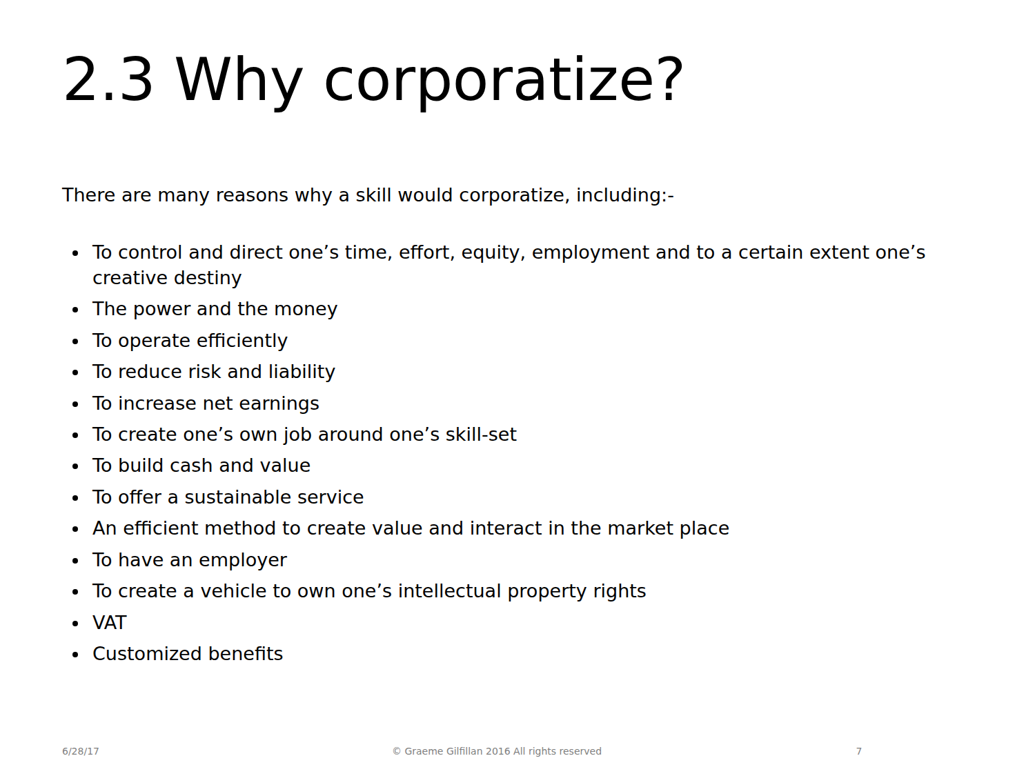2.3 Why corporatize?
There are many reasons why a skill would corporatize, including:-
To control and direct one’s time, effort, equity, employment and to a certain extent one’s creative destiny
The power and the money
To operate efficiently
To reduce risk and liability
To increase net earnings
To create one’s own job around one’s skill-set
To build cash and value
To offer a sustainable service
An efficient method to create value and interact in the market place
To have an employer
To create a vehicle to own one’s intellectual property rights
VAT
Customized benefits
6/28/17 © Graeme Gilfillan 2016 All rights reserved 7